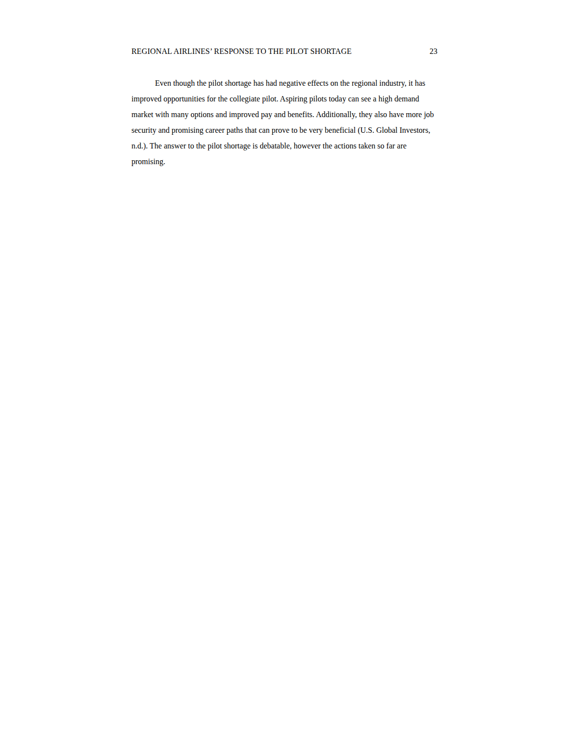Regional Airlines’ Response to the Pilot Shortage 23
Even though the pilot shortage has had negative effects on the regional industry, it has improved opportunities for the collegiate pilot. Aspiring pilots today can see a high demand market with many options and improved pay and benefits. Additionally, they also have more job security and promising career paths that can prove to be very beneficial (U.S. Global Investors, n.d.). The answer to the pilot shortage is debatable, however the actions taken so far are promising.